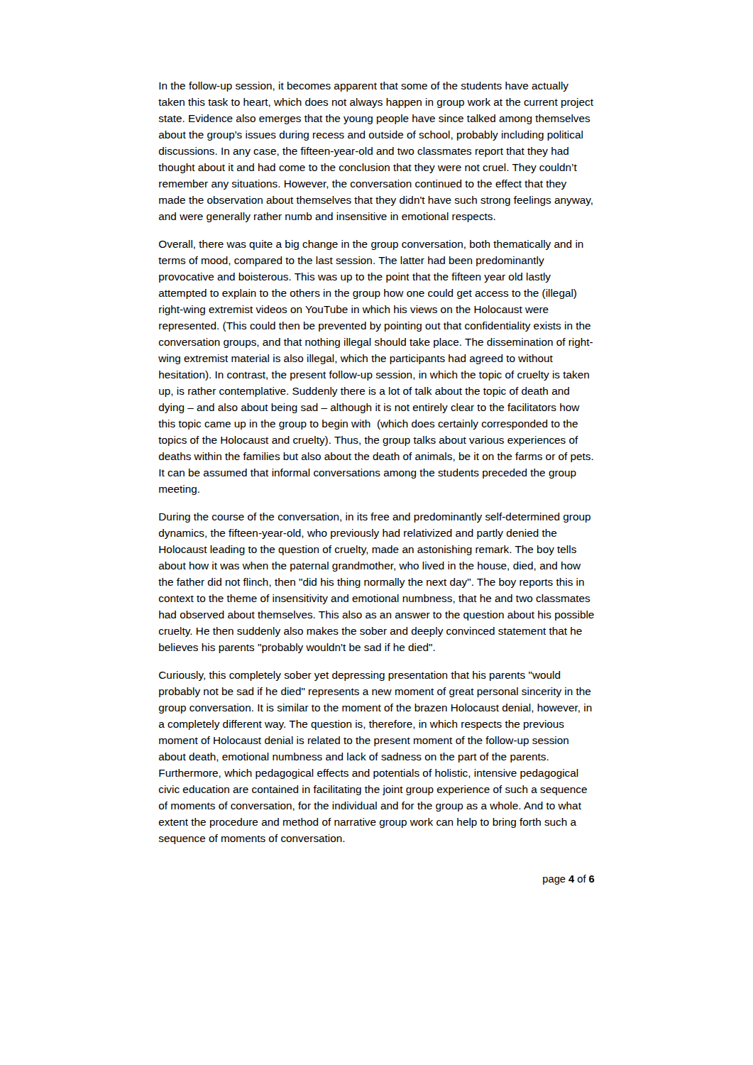In the follow-up session, it becomes apparent that some of the students have actually taken this task to heart, which does not always happen in group work at the current project state. Evidence also emerges that the young people have since talked among themselves about the group's issues during recess and outside of school, probably including political discussions. In any case, the fifteen-year-old and two classmates report that they had thought about it and had come to the conclusion that they were not cruel. They couldn’t remember any situations. However, the conversation continued to the effect that they made the observation about themselves that they didn't have such strong feelings anyway, and were generally rather numb and insensitive in emotional respects.
Overall, there was quite a big change in the group conversation, both thematically and in terms of mood, compared to the last session. The latter had been predominantly provocative and boisterous. This was up to the point that the fifteen year old lastly attempted to explain to the others in the group how one could get access to the (illegal) right-wing extremist videos on YouTube in which his views on the Holocaust were represented. (This could then be prevented by pointing out that confidentiality exists in the conversation groups, and that nothing illegal should take place. The dissemination of right-wing extremist material is also illegal, which the participants had agreed to without hesitation). In contrast, the present follow-up session, in which the topic of cruelty is taken up, is rather contemplative. Suddenly there is a lot of talk about the topic of death and dying – and also about being sad – although it is not entirely clear to the facilitators how this topic came up in the group to begin with (which does certainly corresponded to the topics of the Holocaust and cruelty). Thus, the group talks about various experiences of deaths within the families but also about the death of animals, be it on the farms or of pets. It can be assumed that informal conversations among the students preceded the group meeting.
During the course of the conversation, in its free and predominantly self-determined group dynamics, the fifteen-year-old, who previously had relativized and partly denied the Holocaust leading to the question of cruelty, made an astonishing remark. The boy tells about how it was when the paternal grandmother, who lived in the house, died, and how the father did not flinch, then "did his thing normally the next day". The boy reports this in context to the theme of insensitivity and emotional numbness, that he and two classmates had observed about themselves. This also as an answer to the question about his possible cruelty. He then suddenly also makes the sober and deeply convinced statement that he believes his parents "probably wouldn't be sad if he died".
Curiously, this completely sober yet depressing presentation that his parents "would probably not be sad if he died" represents a new moment of great personal sincerity in the group conversation. It is similar to the moment of the brazen Holocaust denial, however, in a completely different way. The question is, therefore, in which respects the previous moment of Holocaust denial is related to the present moment of the follow-up session about death, emotional numbness and lack of sadness on the part of the parents. Furthermore, which pedagogical effects and potentials of holistic, intensive pedagogical civic education are contained in facilitating the joint group experience of such a sequence of moments of conversation, for the individual and for the group as a whole. And to what extent the procedure and method of narrative group work can help to bring forth such a sequence of moments of conversation.
page 4 of 6